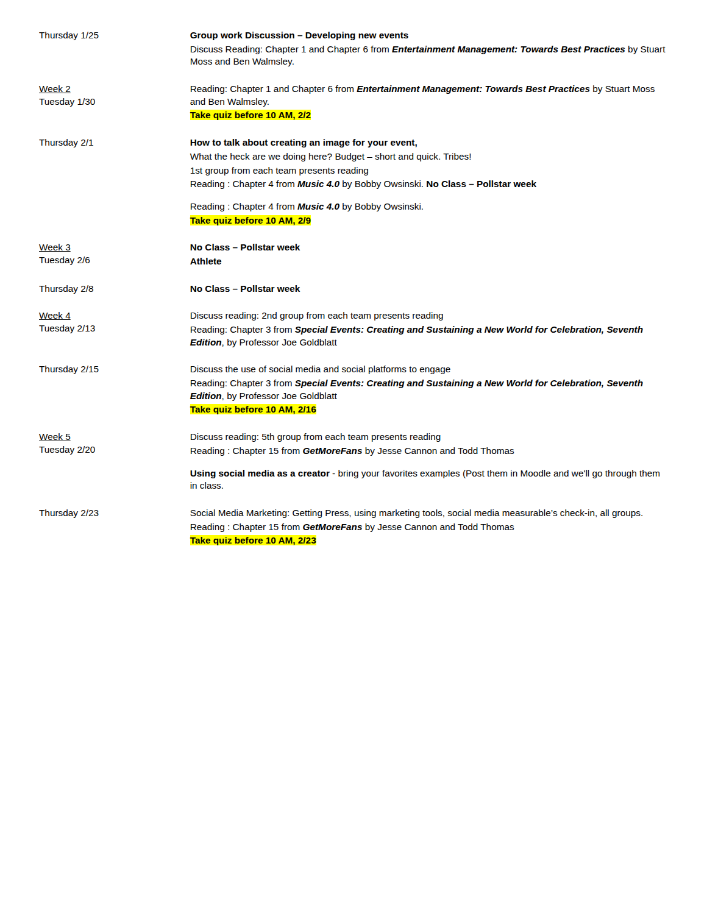| Thursday 1/25 | Group work Discussion – Developing new events Discuss Reading: Chapter 1 and Chapter 6 from Entertainment Management: Towards Best Practices by Stuart Moss and Ben Walmsley. |
| Week 2 Tuesday 1/30 | Reading: Chapter 1 and Chapter 6 from Entertainment Management: Towards Best Practices by Stuart Moss and Ben Walmsley. Take quiz before 10 AM, 2/2 |
| Thursday 2/1 | How to talk about creating an image for your event, What the heck are we doing here? Budget – short and quick. Tribes! 1st group from each team presents reading Reading : Chapter 4 from Music 4.0 by Bobby Owsinski. No Class – Pollstar week Reading : Chapter 4 from Music 4.0 by Bobby Owsinski. Take quiz before 10 AM, 2/9 |
| Week 3 Tuesday 2/6 | No Class – Pollstar week Athlete |
| Thursday 2/8 | No Class – Pollstar week |
| Week 4 Tuesday 2/13 | Discuss reading: 2nd group from each team presents reading Reading: Chapter 3 from Special Events: Creating and Sustaining a New World for Celebration, Seventh Edition , by Professor Joe Goldblatt |
| Thursday 2/15 | Discuss the use of social media and social platforms to engage Reading: Chapter 3 from Special Events: Creating and Sustaining a New World for Celebration, Seventh Edition , by Professor Joe Goldblatt Take quiz before 10 AM, 2/16 |
| Week 5 Tuesday 2/20 | Discuss reading: 5th group from each team presents reading Reading : Chapter 15 from GetMoreFans by Jesse Cannon and Todd Thomas Using social media as a creator - bring your favorites examples (Post them in Moodle and we'll go through them in class. |
| Thursday 2/23 | Social Media Marketing: Getting Press, using marketing tools, social media measurable’s check-in, all groups. Reading : Chapter 15 from GetMoreFans by Jesse Cannon and Todd Thomas Take quiz before 10 AM, 2/23 |